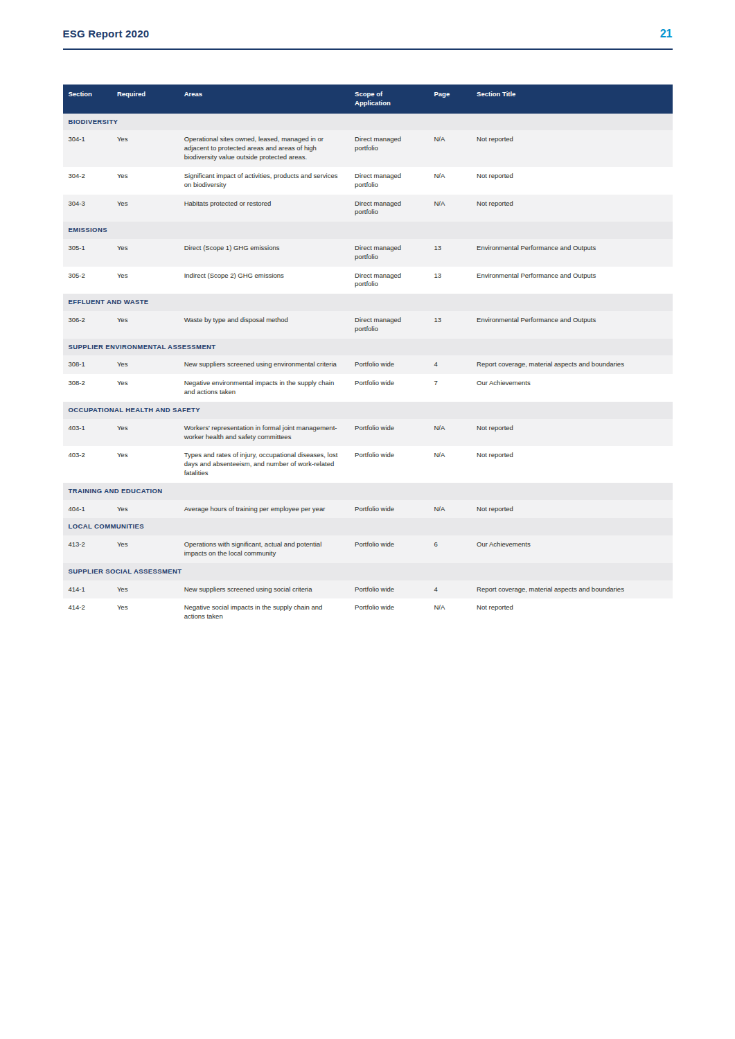ESG Report 2020
21
| Section | Required | Areas | Scope of Application | Page | Section Title |
| --- | --- | --- | --- | --- | --- |
| BIODIVERSITY |
| 304-1 | Yes | Operational sites owned, leased, managed in or adjacent to protected areas and areas of high biodiversity value outside protected areas. | Direct managed portfolio | N/A | Not reported |
| 304-2 | Yes | Significant impact of activities, products and services on biodiversity | Direct managed portfolio | N/A | Not reported |
| 304-3 | Yes | Habitats protected or restored | Direct managed portfolio | N/A | Not reported |
| EMISSIONS |
| 305-1 | Yes | Direct (Scope 1) GHG emissions | Direct managed portfolio | 13 | Environmental Performance and Outputs |
| 305-2 | Yes | Indirect (Scope 2) GHG emissions | Direct managed portfolio | 13 | Environmental Performance and Outputs |
| EFFLUENT AND WASTE |
| 306-2 | Yes | Waste by type and disposal method | Direct managed portfolio | 13 | Environmental Performance and Outputs |
| SUPPLIER ENVIRONMENTAL ASSESSMENT |
| 308-1 | Yes | New suppliers screened using environmental criteria | Portfolio wide | 4 | Report coverage, material aspects and boundaries |
| 308-2 | Yes | Negative environmental impacts in the supply chain and actions taken | Portfolio wide | 7 | Our Achievements |
| OCCUPATIONAL HEALTH AND SAFETY |
| 403-1 | Yes | Workers' representation in formal joint management-worker health and safety committees | Portfolio wide | N/A | Not reported |
| 403-2 | Yes | Types and rates of injury, occupational diseases, lost days and absenteeism, and number of work-related fatalities | Portfolio wide | N/A | Not reported |
| TRAINING AND EDUCATION |
| 404-1 | Yes | Average hours of training per employee per year | Portfolio wide | N/A | Not reported |
| LOCAL COMMUNITIES |
| 413-2 | Yes | Operations with significant, actual and potential impacts on the local community | Portfolio wide | 6 | Our Achievements |
| SUPPLIER SOCIAL ASSESSMENT |
| 414-1 | Yes | New suppliers screened using social criteria | Portfolio wide | 4 | Report coverage, material aspects and boundaries |
| 414-2 | Yes | Negative social impacts in the supply chain and actions taken | Portfolio wide | N/A | Not reported |